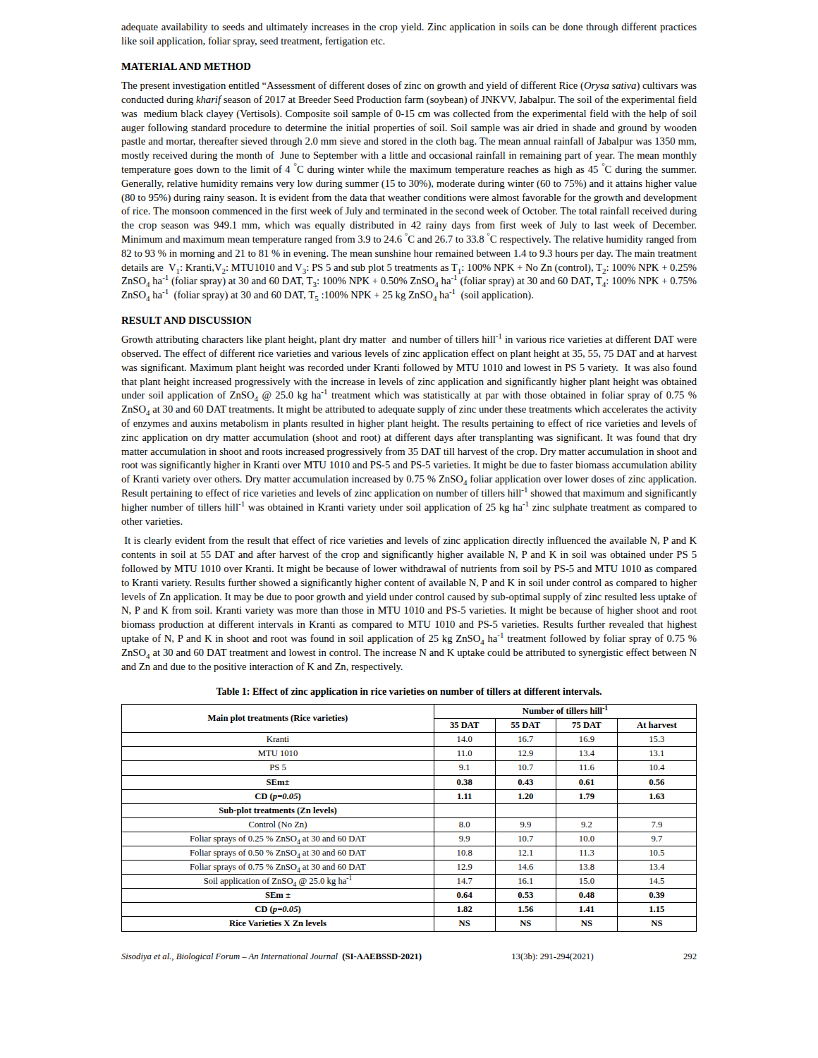adequate availability to seeds and ultimately increases in the crop yield. Zinc application in soils can be done through different practices like soil application, foliar spray, seed treatment, fertigation etc.
MATERIAL AND METHOD
The present investigation entitled “Assessment of different doses of zinc on growth and yield of different Rice (Orysa sativa) cultivars was conducted during kharif season of 2017 at Breeder Seed Production farm (soybean) of JNKVV, Jabalpur. The soil of the experimental field was medium black clayey (Vertisols). Composite soil sample of 0-15 cm was collected from the experimental field with the help of soil auger following standard procedure to determine the initial properties of soil. Soil sample was air dried in shade and ground by wooden pastle and mortar, thereafter sieved through 2.0 mm sieve and stored in the cloth bag. The mean annual rainfall of Jabalpur was 1350 mm, mostly received during the month of June to September with a little and occasional rainfall in remaining part of year. The mean monthly temperature goes down to the limit of 4 °C during winter while the maximum temperature reaches as high as 45 °C during the summer. Generally, relative humidity remains very low during summer (15 to 30%), moderate during winter (60 to 75%) and it attains higher value (80 to 95%) during rainy season. It is evident from the data that weather conditions were almost favorable for the growth and development of rice. The monsoon commenced in the first week of July and terminated in the second week of October. The total rainfall received during the crop season was 949.1 mm, which was equally distributed in 42 rainy days from first week of July to last week of December. Minimum and maximum mean temperature ranged from 3.9 to 24.6 °C and 26.7 to 33.8 °C respectively. The relative humidity ranged from 82 to 93 % in morning and 21 to 81 % in evening. The mean sunshine hour remained between 1.4 to 9.3 hours per day. The main treatment details are V1: Kranti,V2: MTU1010 and V3: PS 5 and sub plot 5 treatments as T1: 100% NPK + No Zn (control), T2: 100% NPK + 0.25% ZnSO4 ha-1 (foliar spray) at 30 and 60 DAT, T3: 100% NPK + 0.50% ZnSO4 ha-1 (foliar spray) at 30 and 60 DAT, T4: 100% NPK + 0.75% ZnSO4 ha-1 (foliar spray) at 30 and 60 DAT, T5 :100% NPK + 25 kg ZnSO4 ha-1 (soil application).
RESULT AND DISCUSSION
Growth attributing characters like plant height, plant dry matter and number of tillers hill-1 in various rice varieties at different DAT were observed. The effect of different rice varieties and various levels of zinc application effect on plant height at 35, 55, 75 DAT and at harvest was significant. Maximum plant height was recorded under Kranti followed by MTU 1010 and lowest in PS 5 variety. It was also found that plant height increased progressively with the increase in levels of zinc application and significantly higher plant height was obtained under soil application of ZnSO4 @ 25.0 kg ha-1 treatment which was statistically at par with those obtained in foliar spray of 0.75 % ZnSO4 at 30 and 60 DAT treatments. It might be attributed to adequate supply of zinc under these treatments which accelerates the activity of enzymes and auxins metabolism in plants resulted in higher plant height. The results pertaining to effect of rice varieties and levels of zinc application on dry matter accumulation (shoot and root) at different days after transplanting was significant. It was found that dry matter accumulation in shoot and roots increased progressively from 35 DAT till harvest of the crop. Dry matter accumulation in shoot and root was significantly higher in Kranti over MTU 1010 and PS-5 and PS-5 varieties. It might be due to faster biomass accumulation ability of Kranti variety over others. Dry matter accumulation increased by 0.75 % ZnSO4 foliar application over lower doses of zinc application. Result pertaining to effect of rice varieties and levels of zinc application on number of tillers hill-1 showed that maximum and significantly higher number of tillers hill-1 was obtained in Kranti variety under soil application of 25 kg ha-1 zinc sulphate treatment as compared to other varieties.
It is clearly evident from the result that effect of rice varieties and levels of zinc application directly influenced the available N, P and K contents in soil at 55 DAT and after harvest of the crop and significantly higher available N, P and K in soil was obtained under PS 5 followed by MTU 1010 over Kranti. It might be because of lower withdrawal of nutrients from soil by PS-5 and MTU 1010 as compared to Kranti variety. Results further showed a significantly higher content of available N, P and K in soil under control as compared to higher levels of Zn application. It may be due to poor growth and yield under control caused by sub-optimal supply of zinc resulted less uptake of N, P and K from soil. Kranti variety was more than those in MTU 1010 and PS-5 varieties. It might be because of higher shoot and root biomass production at different intervals in Kranti as compared to MTU 1010 and PS-5 varieties. Results further revealed that highest uptake of N, P and K in shoot and root was found in soil application of 25 kg ZnSO4 ha-1 treatment followed by foliar spray of 0.75 % ZnSO4 at 30 and 60 DAT treatment and lowest in control. The increase N and K uptake could be attributed to synergistic effect between N and Zn and due to the positive interaction of K and Zn, respectively.
Table 1: Effect of zinc application in rice varieties on number of tillers at different intervals.
| Main plot treatments (Rice varieties) | Number of tillers hill -1 |
| --- | --- |
| 35 DAT | 55 DAT | 75 DAT | At harvest |
| Kranti | 14.0 | 16.7 | 16.9 | 15.3 |
| MTU 1010 | 11.0 | 12.9 | 13.4 | 13.1 |
| PS 5 | 9.1 | 10.7 | 11.6 | 10.4 |
| SEm± | 0.38 | 0.43 | 0.61 | 0.56 |
| CD ( p=0.05 ) | 1.11 | 1.20 | 1.79 | 1.63 |
| Sub-plot treatments (Zn levels) | | | | |
| Control (No Zn) | 8.0 | 9.9 | 9.2 | 7.9 |
| Foliar sprays of 0.25 % ZnSO 4 at 30 and 60 DAT | 9.9 | 10.7 | 10.0 | 9.7 |
| Foliar sprays of 0.50 % ZnSO 4 at 30 and 60 DAT | 10.8 | 12.1 | 11.3 | 10.5 |
| Foliar sprays of 0.75 % ZnSO 4 at 30 and 60 DAT | 12.9 | 14.6 | 13.8 | 13.4 |
| Soil application of ZnSO 4 @ 25.0 kg ha -1 | 14.7 | 16.1 | 15.0 | 14.5 |
| SEm ± | 0.64 | 0.53 | 0.48 | 0.39 |
| CD ( p=0.05 ) | 1.82 | 1.56 | 1.41 | 1.15 |
| Rice Varieties X Zn levels | NS | NS | NS | NS |
Sisodiya et al., Biological Forum – An International Journal (SI-AAEBSSD-2021) 13(3b): 291-294(2021) 292